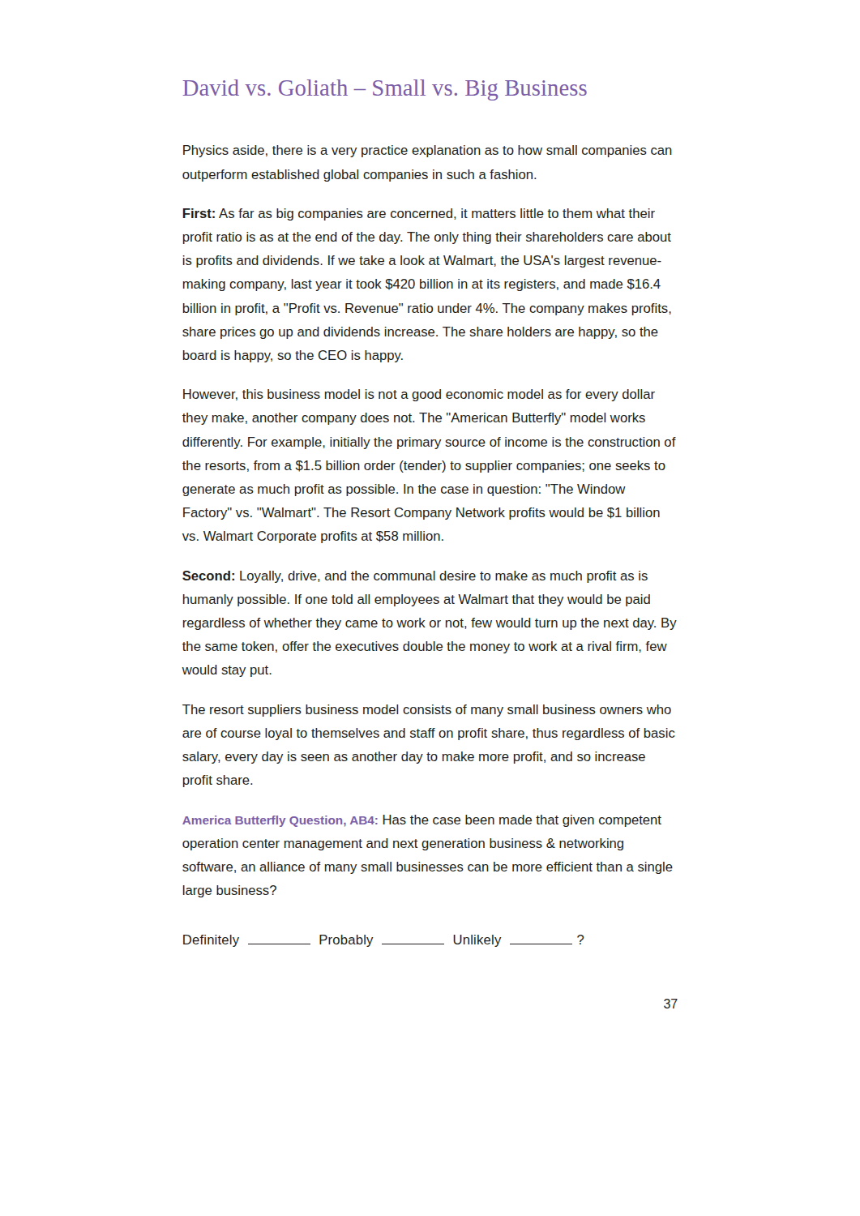David vs. Goliath – Small vs. Big Business
Physics aside, there is a very practice explanation as to how small companies can outperform established global companies in such a fashion.
First: As far as big companies are concerned, it matters little to them what their profit ratio is as at the end of the day. The only thing their shareholders care about is profits and dividends. If we take a look at Walmart, the USA's largest revenue-making company, last year it took $420 billion in at its registers, and made $16.4 billion in profit, a "Profit vs. Revenue" ratio under 4%. The company makes profits, share prices go up and dividends increase. The share holders are happy, so the board is happy, so the CEO is happy.
However, this business model is not a good economic model as for every dollar they make, another company does not. The "American Butterfly" model works differently. For example, initially the primary source of income is the construction of the resorts, from a $1.5 billion order (tender) to supplier companies; one seeks to generate as much profit as possible. In the case in question: "The Window Factory" vs. "Walmart". The Resort Company Network profits would be $1 billion vs. Walmart Corporate profits at $58 million.
Second: Loyally, drive, and the communal desire to make as much profit as is humanly possible. If one told all employees at Walmart that they would be paid regardless of whether they came to work or not, few would turn up the next day. By the same token, offer the executives double the money to work at a rival firm, few would stay put.
The resort suppliers business model consists of many small business owners who are of course loyal to themselves and staff on profit share, thus regardless of basic salary, every day is seen as another day to make more profit, and so increase profit share.
America Butterfly Question, AB4: Has the case been made that given competent operation center management and next generation business & networking software, an alliance of many small businesses can be more efficient than a single large business?
Definitely Probably Unlikely ?
37